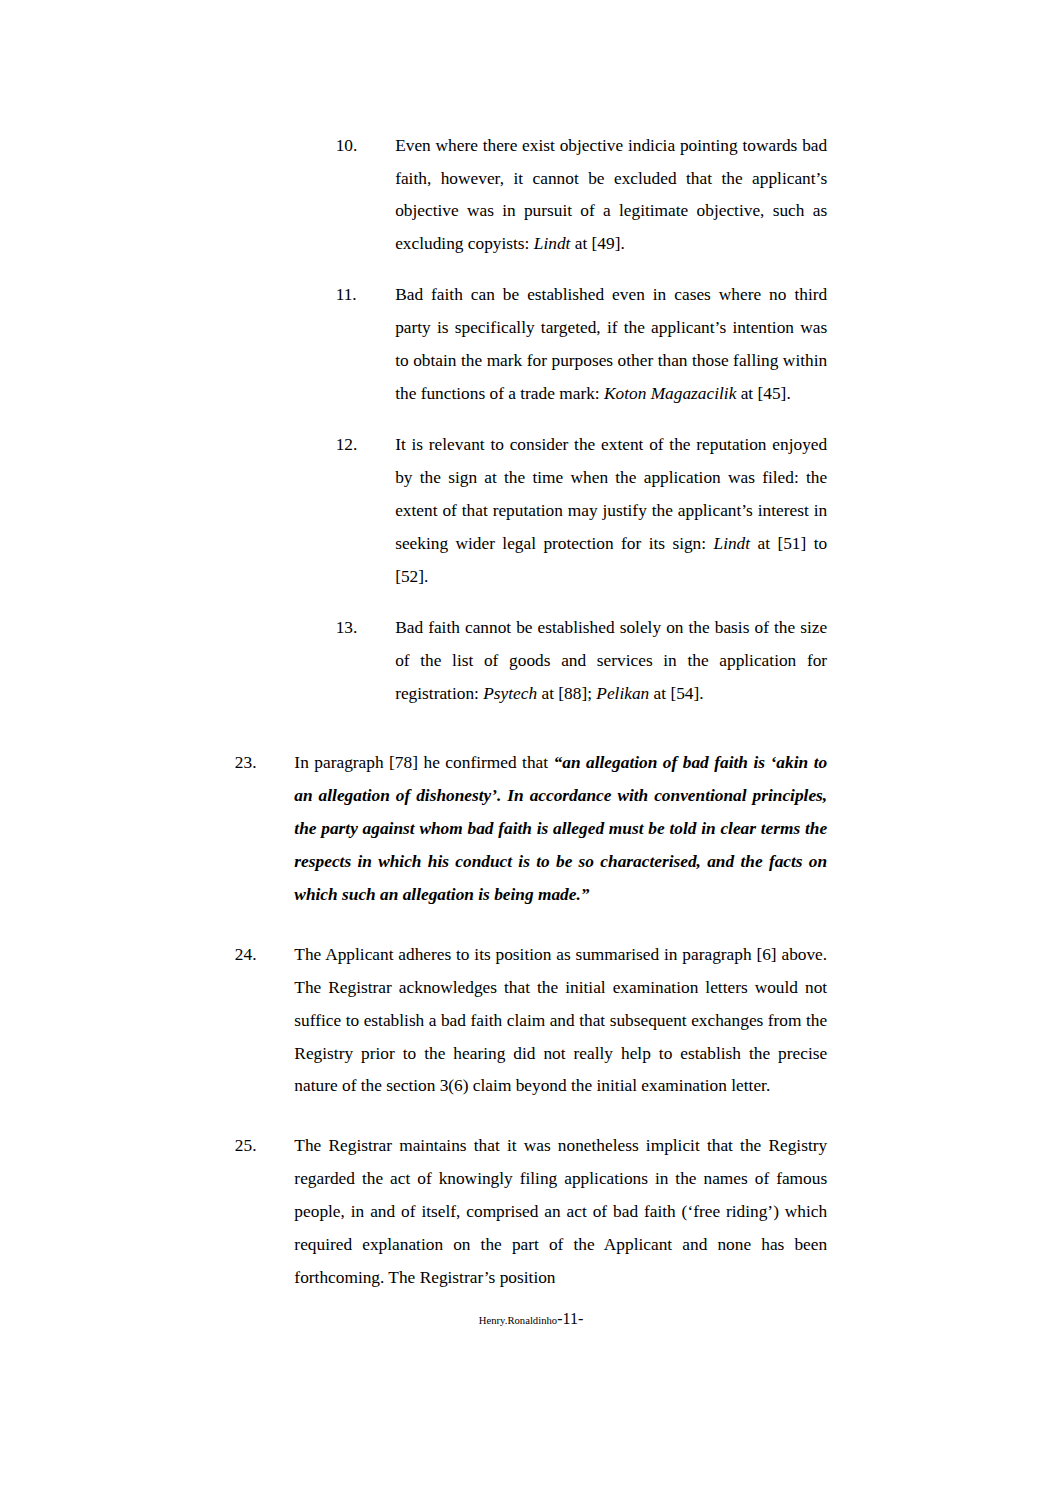10.
Even where there exist objective indicia pointing towards bad faith, however, it cannot be excluded that the applicant’s objective was in pursuit of a legitimate objective, such as excluding copyists: Lindt at [49].
11.
Bad faith can be established even in cases where no third party is specifically targeted, if the applicant’s intention was to obtain the mark for purposes other than those falling within the functions of a trade mark: Koton Magazacilik at [45].
12.
It is relevant to consider the extent of the reputation enjoyed by the sign at the time when the application was filed: the extent of that reputation may justify the applicant’s interest in seeking wider legal protection for its sign: Lindt at [51] to [52].
13.
Bad faith cannot be established solely on the basis of the size of the list of goods and services in the application for registration: Psytech at [88]; Pelikan at [54].
23.
In paragraph [78] he confirmed that “an allegation of bad faith is ‘akin to an allegation of dishonesty’. In accordance with conventional principles, the party against whom bad faith is alleged must be told in clear terms the respects in which his conduct is to be so characterised, and the facts on which such an allegation is being made.”
24.
The Applicant adheres to its position as summarised in paragraph [6] above. The Registrar acknowledges that the initial examination letters would not suffice to establish a bad faith claim and that subsequent exchanges from the Registry prior to the hearing did not really help to establish the precise nature of the section 3(6) claim beyond the initial examination letter.
25.
The Registrar maintains that it was nonetheless implicit that the Registry regarded the act of knowingly filing applications in the names of famous people, in and of itself, comprised an act of bad faith (‘free riding’) which required explanation on the part of the Applicant and none has been forthcoming. The Registrar’s position
Henry.Ronaldinho-11-